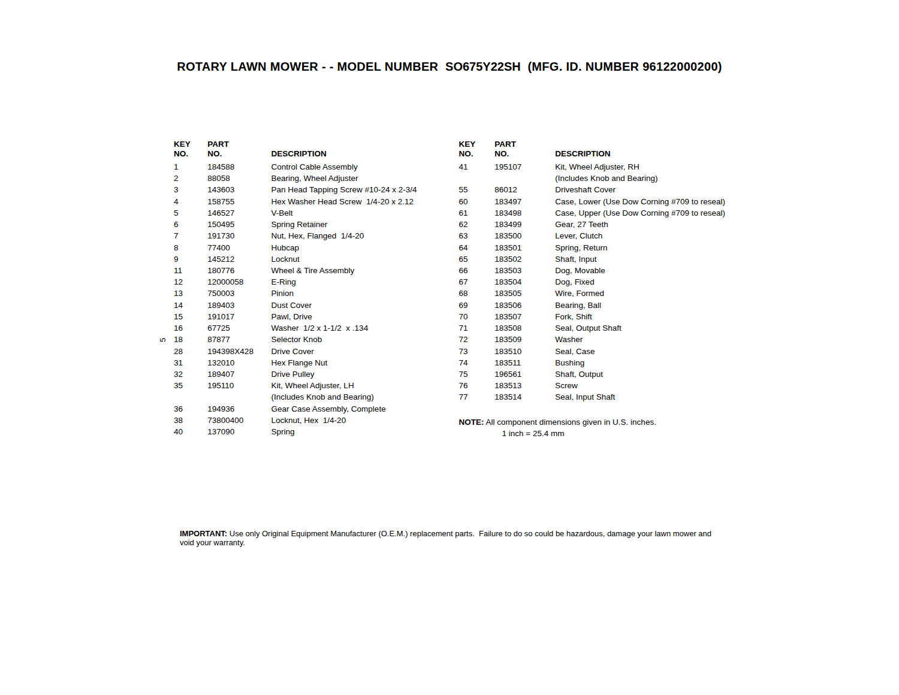ROTARY LAWN MOWER - - MODEL NUMBER SO675Y22SH (MFG. ID. NUMBER 96122000200)
5
| KEY NO. | PART NO. | DESCRIPTION |
| --- | --- | --- |
| 1 | 184588 | Control Cable Assembly |
| 2 | 88058 | Bearing, Wheel Adjuster |
| 3 | 143603 | Pan Head Tapping Screw #10-24 x 2-3/4 |
| 4 | 158755 | Hex Washer Head Screw 1/4-20 x 2.12 |
| 5 | 146527 | V-Belt |
| 6 | 150495 | Spring Retainer |
| 7 | 191730 | Nut, Hex, Flanged 1/4-20 |
| 8 | 77400 | Hubcap |
| 9 | 145212 | Locknut |
| 11 | 180776 | Wheel & Tire Assembly |
| 12 | 12000058 | E-Ring |
| 13 | 750003 | Pinion |
| 14 | 189403 | Dust Cover |
| 15 | 191017 | Pawl, Drive |
| 16 | 67725 | Washer 1/2 x 1-1/2 x .134 |
| 18 | 87877 | Selector Knob |
| 28 | 194398X428 | Drive Cover |
| 31 | 132010 | Hex Flange Nut |
| 32 | 189407 | Drive Pulley |
| 35 | 195110 | Kit, Wheel Adjuster, LH |
| | | (Includes Knob and Bearing) |
| 36 | 194936 | Gear Case Assembly, Complete |
| 38 | 73800400 | Locknut, Hex 1/4-20 |
| 40 | 137090 | Spring |
| KEY NO. | PART NO. | DESCRIPTION |
| --- | --- | --- |
| 41 | 195107 | Kit, Wheel Adjuster, RH |
| | | (Includes Knob and Bearing) |
| 55 | 86012 | Driveshaft Cover |
| 60 | 183497 | Case, Lower (Use Dow Corning #709 to reseal) |
| 61 | 183498 | Case, Upper (Use Dow Corning #709 to reseal) |
| 62 | 183499 | Gear, 27 Teeth |
| 63 | 183500 | Lever, Clutch |
| 64 | 183501 | Spring, Return |
| 65 | 183502 | Shaft, Input |
| 66 | 183503 | Dog, Movable |
| 67 | 183504 | Dog, Fixed |
| 68 | 183505 | Wire, Formed |
| 69 | 183506 | Bearing, Ball |
| 70 | 183507 | Fork, Shift |
| 71 | 183508 | Seal, Output Shaft |
| 72 | 183509 | Washer |
| 73 | 183510 | Seal, Case |
| 74 | 183511 | Bushing |
| 75 | 196561 | Shaft, Output |
| 76 | 183513 | Screw |
| 77 | 183514 | Seal, Input Shaft |
NOTE: All component dimensions given in U.S. inches. 1 inch = 25.4 mm
IMPORTANT: Use only Original Equipment Manufacturer (O.E.M.) replacement parts. Failure to do so could be hazardous, damage your lawn mower and void your warranty.